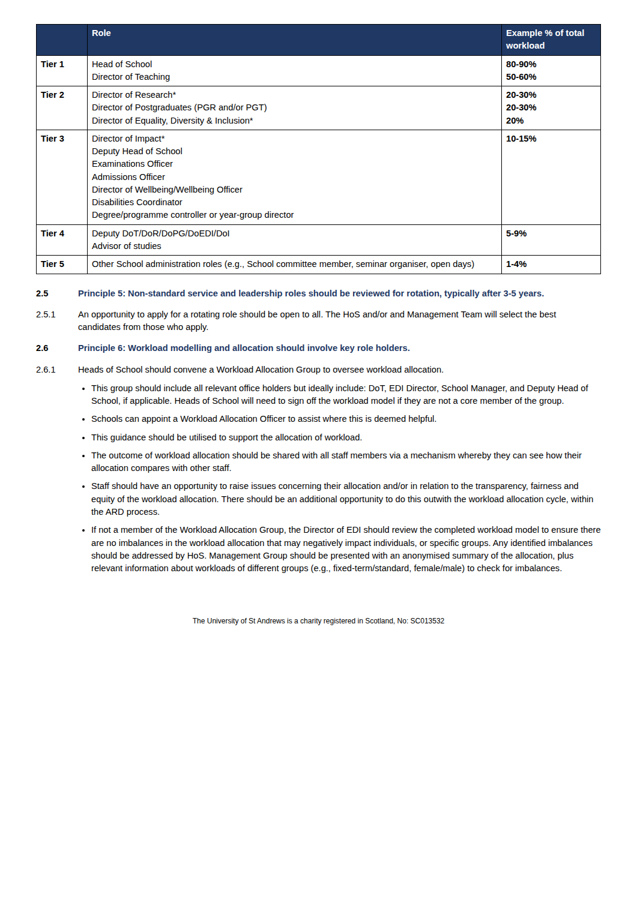| | Role | Example % of total workload |
| --- | --- | --- |
| Tier 1 | Head of School Director of Teaching | 80-90% 50-60% |
| Tier 2 | Director of Research* Director of Postgraduates (PGR and/or PGT) Director of Equality, Diversity & Inclusion* | 20-30% 20-30% 20% |
| Tier 3 | Director of Impact* Deputy Head of School Examinations Officer Admissions Officer Director of Wellbeing/Wellbeing Officer Disabilities Coordinator Degree/programme controller or year-group director | 10-15% |
| Tier 4 | Deputy DoT/DoR/DoPG/DoEDI/DoI Advisor of studies | 5-9% |
| Tier 5 | Other School administration roles (e.g., School committee member, seminar organiser, open days) | 1-4% |
2.5
Principle 5: Non-standard service and leadership roles should be reviewed for rotation, typically after 3-5 years.
2.5.1
An opportunity to apply for a rotating role should be open to all. The HoS and/or and Management Team will select the best candidates from those who apply.
2.6
Principle 6: Workload modelling and allocation should involve key role holders.
2.6.1
Heads of School should convene a Workload Allocation Group to oversee workload allocation.
This group should include all relevant office holders but ideally include: DoT, EDI Director, School Manager, and Deputy Head of School, if applicable. Heads of School will need to sign off the workload model if they are not a core member of the group.
Schools can appoint a Workload Allocation Officer to assist where this is deemed helpful.
This guidance should be utilised to support the allocation of workload.
The outcome of workload allocation should be shared with all staff members via a mechanism whereby they can see how their allocation compares with other staff.
Staff should have an opportunity to raise issues concerning their allocation and/or in relation to the transparency, fairness and equity of the workload allocation. There should be an additional opportunity to do this outwith the workload allocation cycle, within the ARD process.
If not a member of the Workload Allocation Group, the Director of EDI should review the completed workload model to ensure there are no imbalances in the workload allocation that may negatively impact individuals, or specific groups. Any identified imbalances should be addressed by HoS. Management Group should be presented with an anonymised summary of the allocation, plus relevant information about workloads of different groups (e.g., fixed-term/standard, female/male) to check for imbalances.
The University of St Andrews is a charity registered in Scotland, No: SC013532